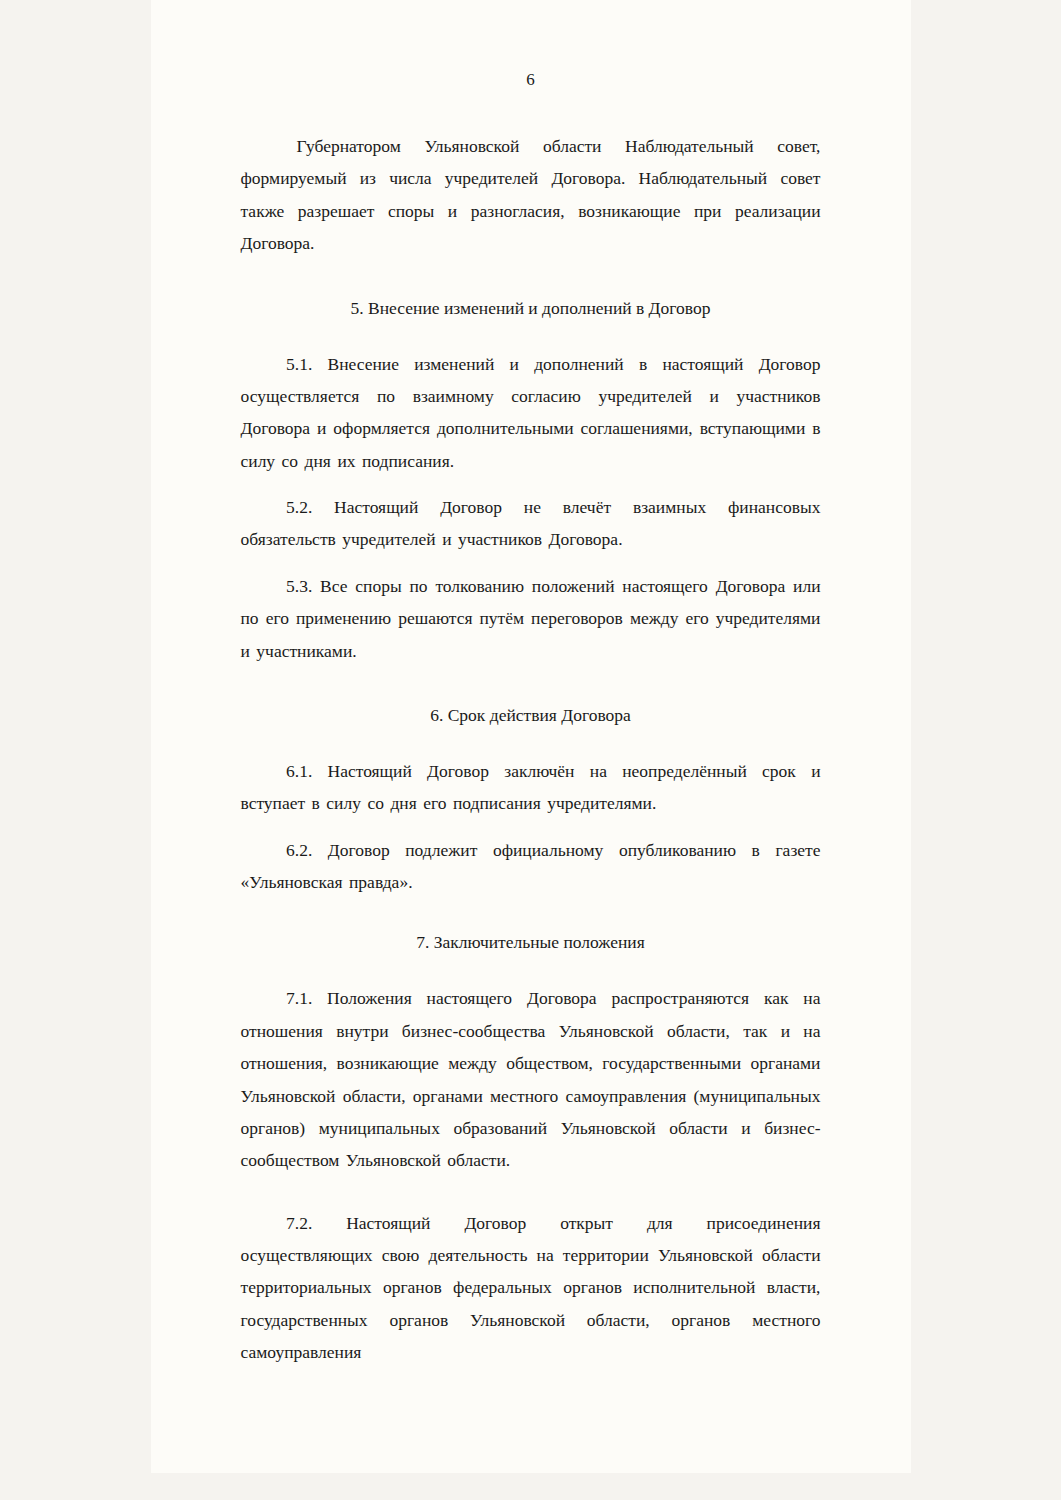6
Губернатором Ульяновской области Наблюдательный совет, формируемый из числа учредителей Договора. Наблюдательный совет также разрешает споры и разногласия, возникающие при реализации Договора.
5. Внесение изменений и дополнений в Договор
5.1. Внесение изменений и дополнений в настоящий Договор осуществляется по взаимному согласию учредителей и участников Договора и оформляется дополнительными соглашениями, вступающими в силу со дня их подписания.
5.2. Настоящий Договор не влечёт взаимных финансовых обязательств учредителей и участников Договора.
5.3. Все споры по толкованию положений настоящего Договора или по его применению решаются путём переговоров между его учредителями и участниками.
6. Срок действия Договора
6.1. Настоящий Договор заключён на неопределённый срок и вступает в силу со дня его подписания учредителями.
6.2. Договор подлежит официальному опубликованию в газете «Ульяновская правда».
7. Заключительные положения
7.1. Положения настоящего Договора распространяются как на отношения внутри бизнес-сообщества Ульяновской области, так и на отношения, возникающие между обществом, государственными органами Ульяновской области, органами местного самоуправления (муниципальных органов) муниципальных образований Ульяновской области и бизнес-сообществом Ульяновской области.
7.2. Настоящий Договор открыт для присоединения осуществляющих свою деятельность на территории Ульяновской области территориальных органов федеральных органов исполнительной власти, государственных органов Ульяновской области, органов местного самоуправления